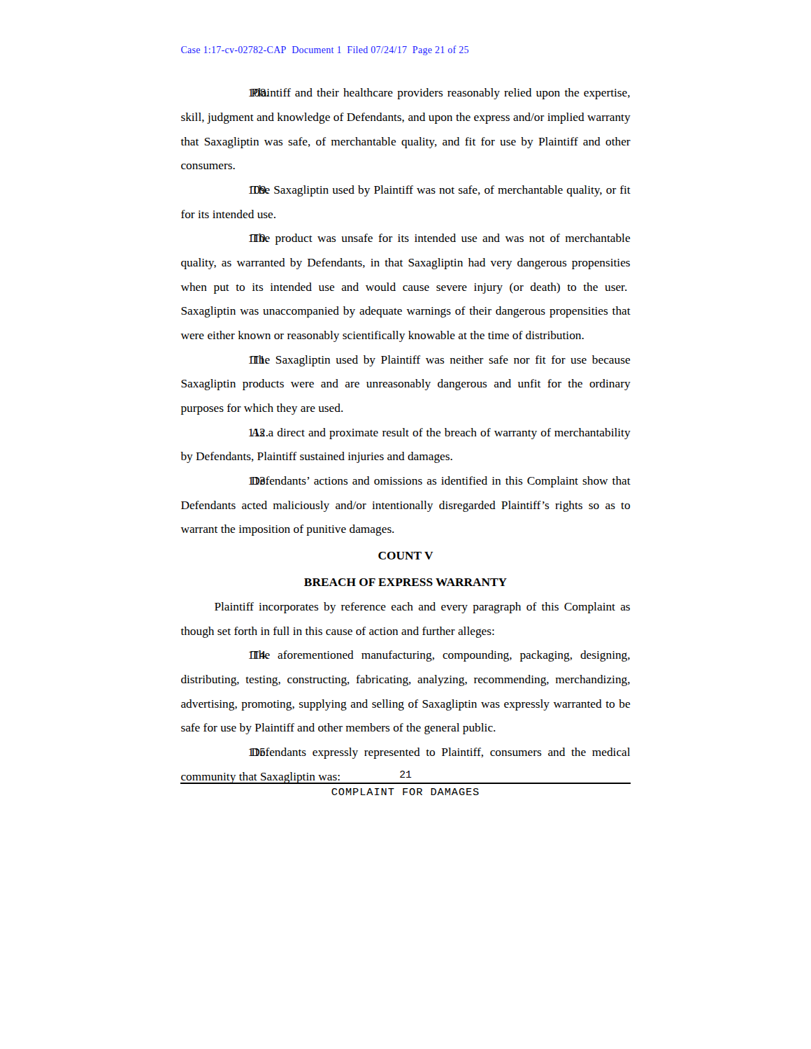Case 1:17-cv-02782-CAP Document 1 Filed 07/24/17 Page 21 of 25
108. Plaintiff and their healthcare providers reasonably relied upon the expertise, skill, judgment and knowledge of Defendants, and upon the express and/or implied warranty that Saxagliptin was safe, of merchantable quality, and fit for use by Plaintiff and other consumers.
109. The Saxagliptin used by Plaintiff was not safe, of merchantable quality, or fit for its intended use.
110. The product was unsafe for its intended use and was not of merchantable quality, as warranted by Defendants, in that Saxagliptin had very dangerous propensities when put to its intended use and would cause severe injury (or death) to the user. Saxagliptin was unaccompanied by adequate warnings of their dangerous propensities that were either known or reasonably scientifically knowable at the time of distribution.
111. The Saxagliptin used by Plaintiff was neither safe nor fit for use because Saxagliptin products were and are unreasonably dangerous and unfit for the ordinary purposes for which they are used.
112. As a direct and proximate result of the breach of warranty of merchantability by Defendants, Plaintiff sustained injuries and damages.
113. Defendants’ actions and omissions as identified in this Complaint show that Defendants acted maliciously and/or intentionally disregarded Plaintiff’s rights so as to warrant the imposition of punitive damages.
COUNT V
BREACH OF EXPRESS WARRANTY
Plaintiff incorporates by reference each and every paragraph of this Complaint as though set forth in full in this cause of action and further alleges:
114. The aforementioned manufacturing, compounding, packaging, designing, distributing, testing, constructing, fabricating, analyzing, recommending, merchandizing, advertising, promoting, supplying and selling of Saxagliptin was expressly warranted to be safe for use by Plaintiff and other members of the general public.
115. Defendants expressly represented to Plaintiff, consumers and the medical community that Saxagliptin was:
21
COMPLAINT FOR DAMAGES